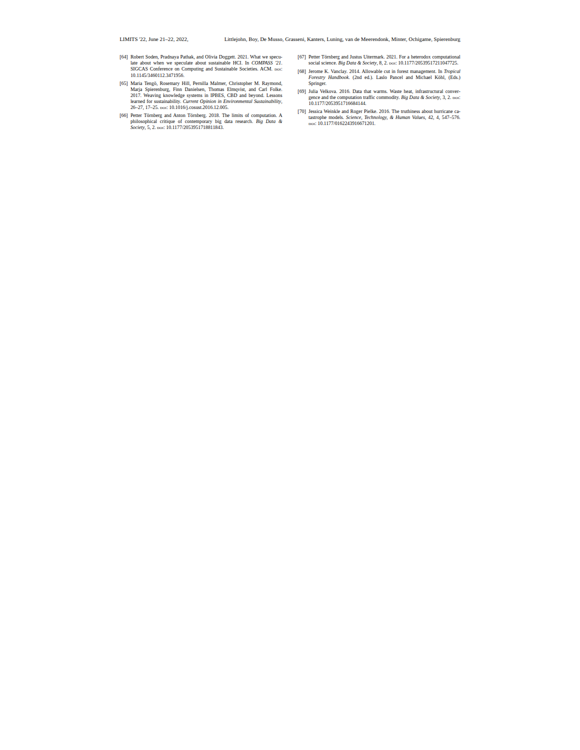LIMITS '22, June 21–22, 2022,
Littlejohn, Boy, De Musso, Grasseni, Kanters, Luning, van de Meerendonk, Minter, Ochigame, Spierenburg
[64]
Robert Soden, Pradnaya Pathak, and Olivia Doggett. 2021. What we speculate about when we speculate about sustainable HCI. In COMPASS '21. SIGCAS Conference on Computing and Sustainable Societies. ACM. doi: 10.1145/3460112.3471956.
[65]
Maria Tengö, Rosemary Hill, Pernilla Malmer, Christopher M. Raymond, Marja Spierenburg, Finn Danielsen, Thomas Elmqvist, and Carl Folke. 2017. Weaving knowledge systems in IPBES, CBD and beyond. Lessons learned for sustainability. Current Opinion in Environmental Sustainability, 26–27, 17–25. doi: 10.1016/j.cosust.2016.12.005.
[66]
Petter Törnberg and Anton Törnberg. 2018. The limits of computation. A philosophical critique of contemporary big data research. Big Data & Society, 5, 2. doi: 10.1177/2053951718811843.
[67]
Petter Törnberg and Justus Uitermark. 2021. For a heterodox computational social science. Big Data & Society, 8, 2. doi: 10.1177/20539517211047725.
[68]
Jerome K. Vanclay. 2014. Allowable cut in forest management. In Tropical Forestry Handbook. (2nd ed.). Laslo Pancel and Michael Köhl, (Eds.) Springer.
[69]
Julia Velkova. 2016. Data that warms. Waste heat, infrastructural convergence and the computation traffic commodity. Big Data & Society, 3, 2. doi: 10.1177/2053951716684144.
[70]
Jessica Weinkle and Roger Pielke. 2016. The truthiness about hurricane catastrophe models. Science, Technology, & Human Values, 42, 4, 547–576. doi: 10.1177/0162243916671201.